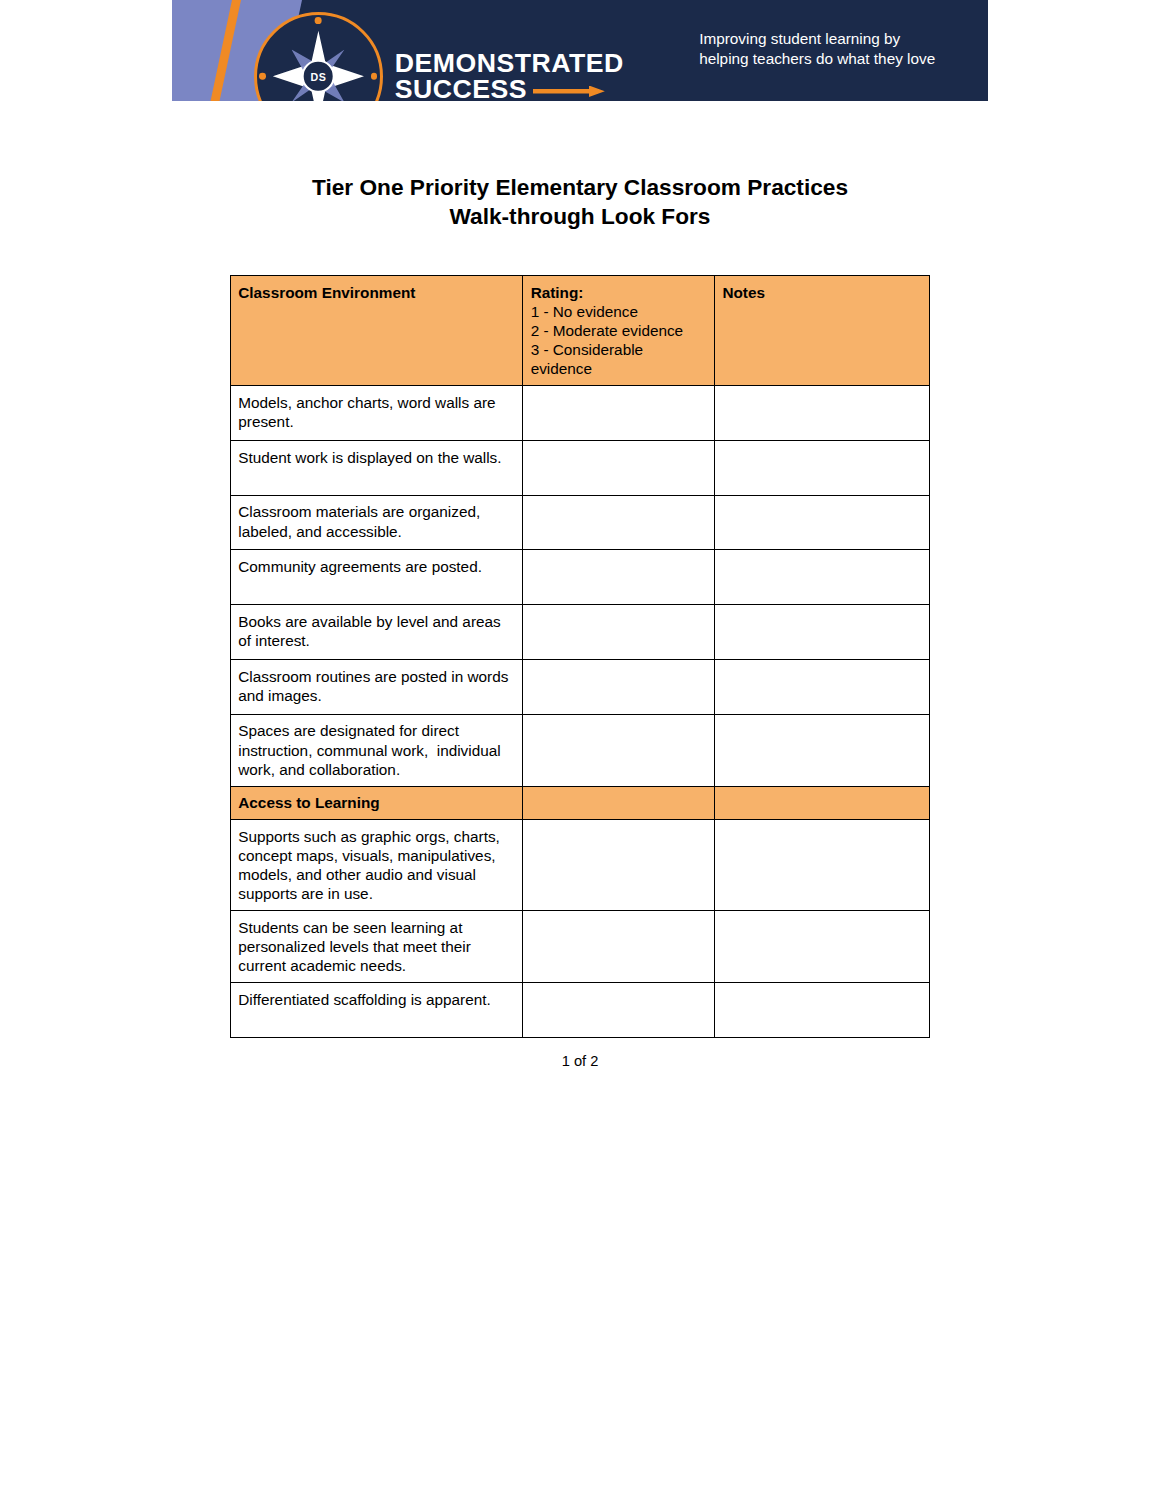DS
DEMONSTRATED
SUCCESS
Improving student learning by
helping teachers do what they love
Tier One Priority Elementary Classroom Practices Walk-through Look Fors
| Classroom Environment | Rating: 1 - No evidence 2 - Moderate evidence 3 - Considerable evidence | Notes |
| --- | --- | --- |
| Models, anchor charts, word walls are present. | | |
| Student work is displayed on the walls. | | |
| Classroom materials are organized, labeled, and accessible. | | |
| Community agreements are posted. | | |
| Books are available by level and areas of interest. | | |
| Classroom routines are posted in words and images. | | |
| Spaces are designated for direct instruction, communal work, individual work, and collaboration. | | |
| Access to Learning | | |
| Supports such as graphic orgs, charts, concept maps, visuals, manipulatives, models, and other audio and visual supports are in use. | | |
| Students can be seen learning at personalized levels that meet their current academic needs. | | |
| Differentiated scaffolding is apparent. | | |
1 of 2